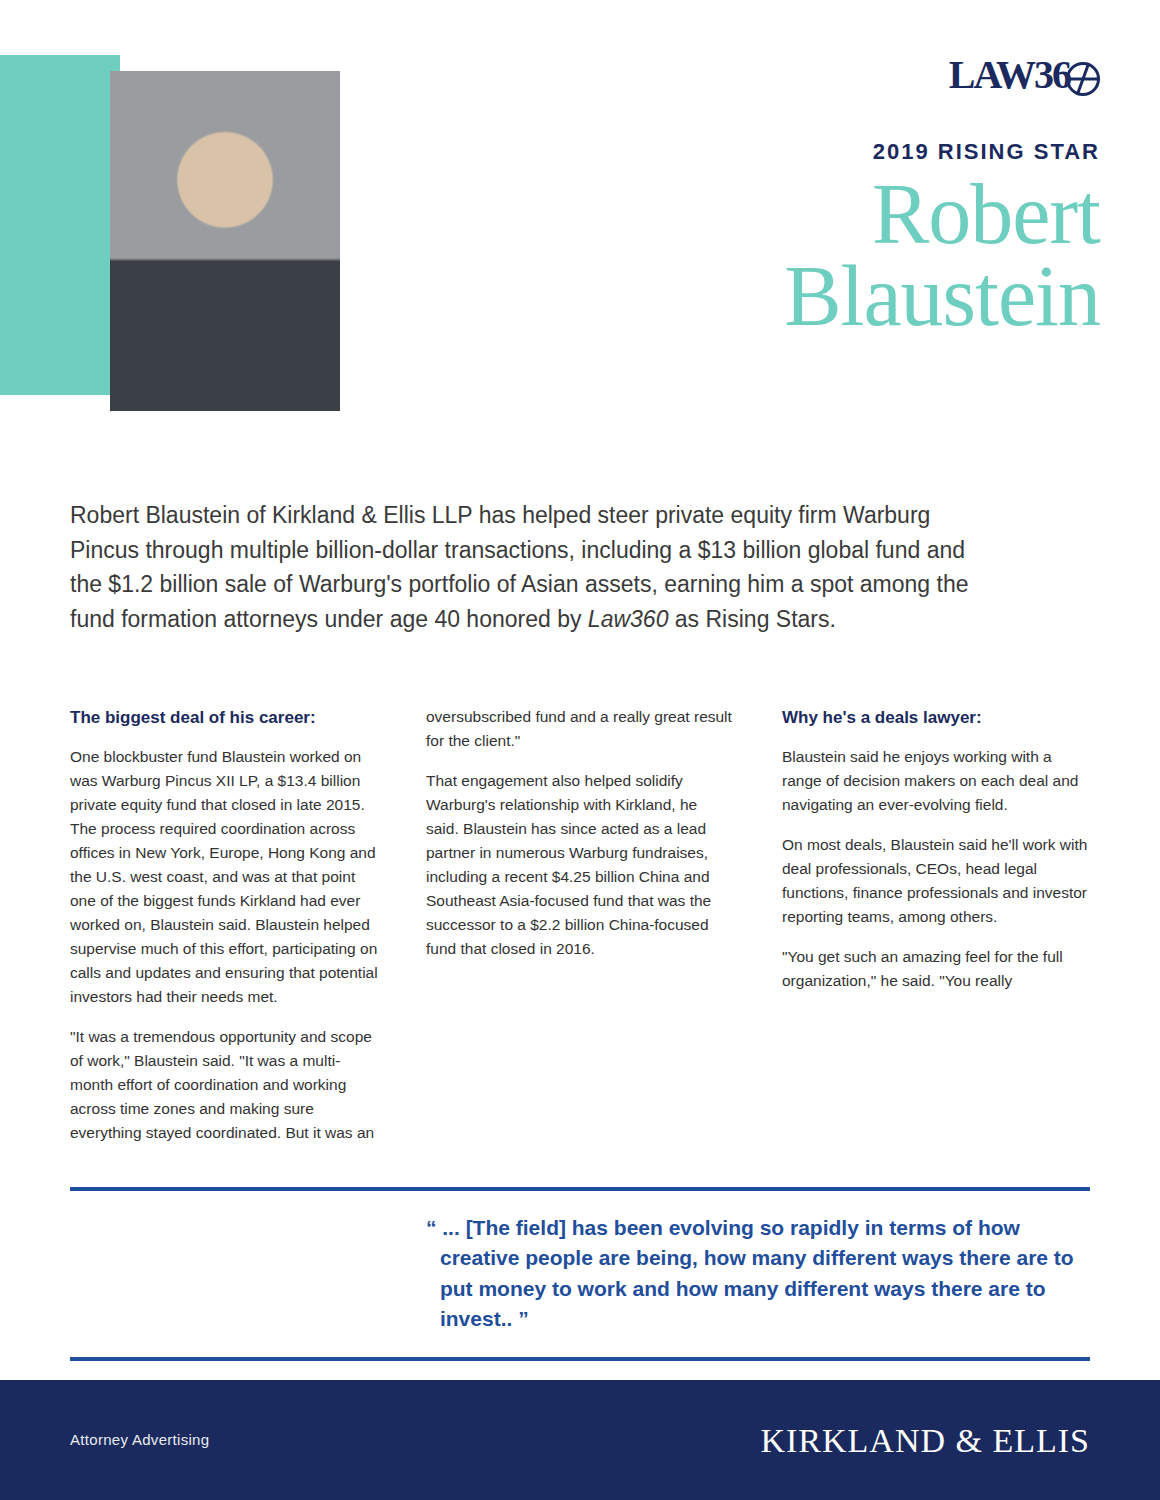LAW36
2019 Rising Star
Robert Blaustein
Robert Blaustein of Kirkland & Ellis LLP has helped steer private equity firm Warburg Pincus through multiple billion-dollar transactions, including a $13 billion global fund and the $1.2 billion sale of Warburg's portfolio of Asian assets, earning him a spot among the fund formation attorneys under age 40 honored by Law360 as Rising Stars.
The biggest deal of his career:
One blockbuster fund Blaustein worked on was Warburg Pincus XII LP, a $13.4 billion private equity fund that closed in late 2015. The process required coordination across offices in New York, Europe, Hong Kong and the U.S. west coast, and was at that point one of the biggest funds Kirkland had ever worked on, Blaustein said. Blaustein helped supervise much of this effort, participating on calls and updates and ensuring that potential investors had their needs met.
"It was a tremendous opportunity and scope of work," Blaustein said. "It was a multi-month effort of coordination and working across time zones and making sure everything stayed coordinated. But it was an
oversubscribed fund and a really great result for the client."
That engagement also helped solidify Warburg's relationship with Kirkland, he said. Blaustein has since acted as a lead partner in numerous Warburg fundraises, including a recent $4.25 billion China and Southeast Asia-focused fund that was the successor to a $2.2 billion China-focused fund that closed in 2016.
Why he's a deals lawyer:
Blaustein said he enjoys working with a range of decision makers on each deal and navigating an ever-evolving field.
On most deals, Blaustein said he'll work with deal professionals, CEOs, head legal functions, finance professionals and investor reporting teams, among others.
"You get such an amazing feel for the full organization," he said. "You really
“ ... [The field] has been evolving so rapidly in terms of how creative people are being, how many different ways there are to put money to work and how many different ways there are to invest.. ”
Attorney Advertising
KIRKLAND & ELLIS